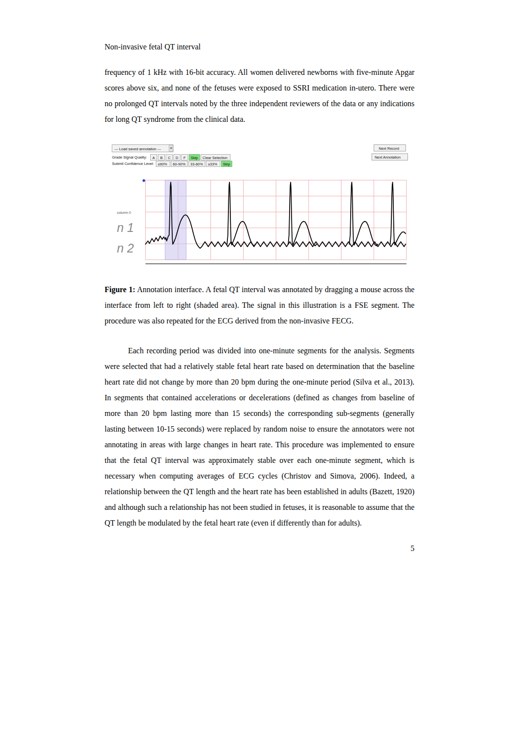Non-invasive fetal QT interval
frequency of 1 kHz with 16-bit accuracy. All women delivered newborns with five-minute Apgar scores above six, and none of the fetuses were exposed to SSRI medication in-utero. There were no prolonged QT intervals noted by the three independent reviewers of the data or any indications for long QT syndrome from the clinical data.
--- Load saved annotation --- Next Record Next Annotation Grade Signal Quality: A B C D F Skip Clear Selection Submit Confidence Level: ≥90% 60-90% 33-60% ≤33% Skip column 0 n 1 n 2
Figure 1: Annotation interface. A fetal QT interval was annotated by dragging a mouse across the interface from left to right (shaded area). The signal in this illustration is a FSE segment. The procedure was also repeated for the ECG derived from the non-invasive FECG.
Each recording period was divided into one-minute segments for the analysis. Segments were selected that had a relatively stable fetal heart rate based on determination that the baseline heart rate did not change by more than 20 bpm during the one-minute period (Silva et al., 2013). In segments that contained accelerations or decelerations (defined as changes from baseline of more than 20 bpm lasting more than 15 seconds) the corresponding sub-segments (generally lasting between 10-15 seconds) were replaced by random noise to ensure the annotators were not annotating in areas with large changes in heart rate. This procedure was implemented to ensure that the fetal QT interval was approximately stable over each one-minute segment, which is necessary when computing averages of ECG cycles (Christov and Simova, 2006). Indeed, a relationship between the QT length and the heart rate has been established in adults (Bazett, 1920) and although such a relationship has not been studied in fetuses, it is reasonable to assume that the QT length be modulated by the fetal heart rate (even if differently than for adults).
5